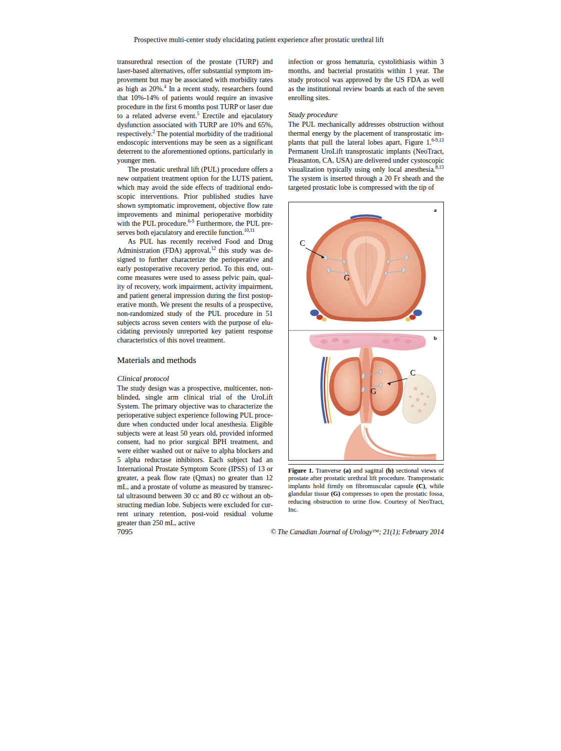Prospective multi-center study elucidating patient experience after prostatic urethral lift
transurethral resection of the prostate (TURP) and laser-based alternatives, offer substantial symptom improvement but may be associated with morbidity rates as high as 20%.4 In a recent study, researchers found that 10%-14% of patients would require an invasive procedure in the first 6 months post TURP or laser due to a related adverse event.5 Erectile and ejaculatory dysfunction associated with TURP are 10% and 65%, respectively.2 The potential morbidity of the traditional endoscopic interventions may be seen as a significant deterrent to the aforementioned options, particularly in younger men.
The prostatic urethral lift (PUL) procedure offers a new outpatient treatment option for the LUTS patient, which may avoid the side effects of traditional endoscopic interventions. Prior published studies have shown symptomatic improvement, objective flow rate improvements and minimal perioperative morbidity with the PUL procedure.6-9 Furthermore, the PUL preserves both ejaculatory and erectile function.10,11
As PUL has recently received Food and Drug Administration (FDA) approval,12 this study was designed to further characterize the perioperative and early postoperative recovery period. To this end, outcome measures were used to assess pelvic pain, quality of recovery, work impairment, activity impairment, and patient general impression during the first postoperative month. We present the results of a prospective, non-randomized study of the PUL procedure in 51 subjects across seven centers with the purpose of elucidating previously unreported key patient response characteristics of this novel treatment.
Materials and methods
Clinical protocol
The study design was a prospective, multicenter, non-blinded, single arm clinical trial of the UroLift System. The primary objective was to characterize the perioperative subject experience following PUL procedure when conducted under local anesthesia. Eligible subjects were at least 50 years old, provided informed consent, had no prior surgical BPH treatment, and were either washed out or naïve to alpha blockers and 5 alpha reductase inhibitors. Each subject had an International Prostate Symptom Score (IPSS) of 13 or greater, a peak flow rate (Qmax) no greater than 12 mL, and a prostate of volume as measured by transrectal ultrasound between 30 cc and 80 cc without an obstructing median lobe. Subjects were excluded for current urinary retention, post-void residual volume greater than 250 mL, active
infection or gross hematuria, cystolithiasis within 3 months, and bacterial prostatitis within 1 year. The study protocol was approved by the US FDA as well as the institutional review boards at each of the seven enrolling sites.
Study procedure
The PUL mechanically addresses obstruction without thermal energy by the placement of transprostatic implants that pull the lateral lobes apart, Figure 1.6-9,13 Permanent UroLift transprostatic implants (NeoTract, Pleasanton, CA, USA) are delivered under cystoscopic visualization typically using only local anesthesia.8,13 The system is inserted through a 20 Fr sheath and the targeted prostatic lobe is compressed with the tip of
a C G b C G
Figure 1. Tranverse (a) and sagittal (b) sectional views of prostate after prostatic urethral lift procedure. Transprostatic implants hold firmly on fibromuscular capsule (C), while glandular tissue (G) compresses to open the prostatic fossa, reducing obstruction to urine flow. Courtesy of NeoTract, Inc.
7095
© The Canadian Journal of Urology™; 21(1); February 2014